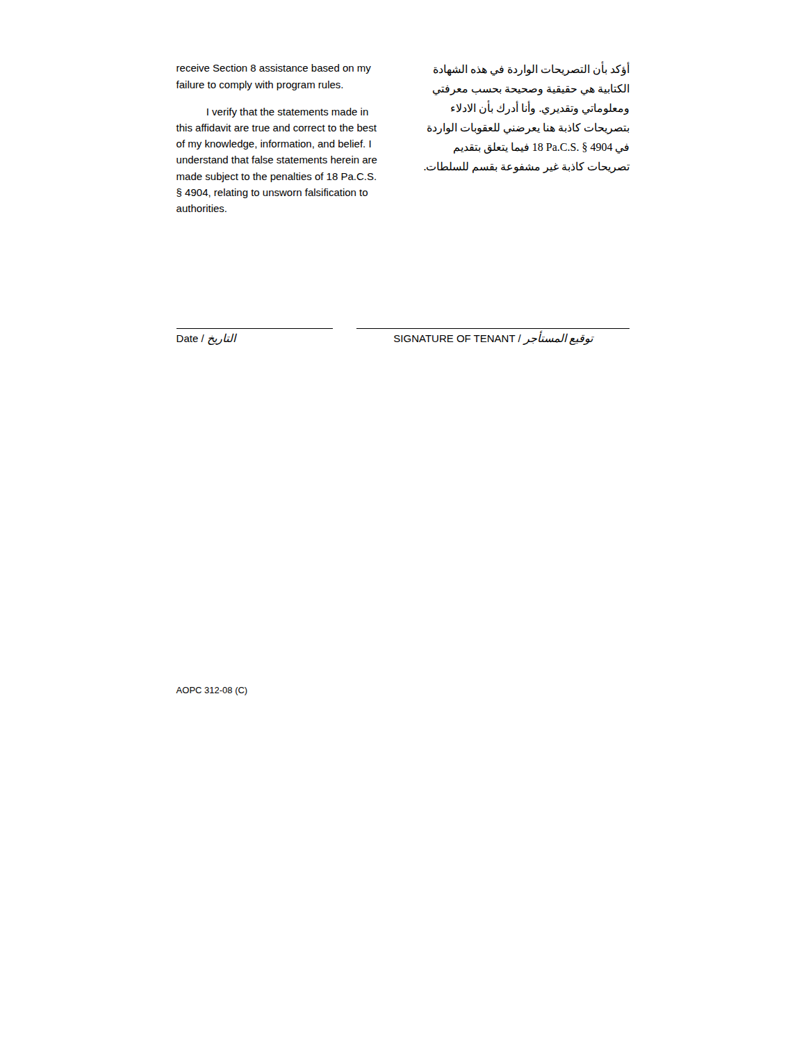receive Section 8 assistance based on my failure to comply with program rules.
I verify that the statements made in this affidavit are true and correct to the best of my knowledge, information, and belief. I understand that false statements herein are made subject to the penalties of 18 Pa.C.S. § 4904, relating to unsworn falsification to authorities.
أؤكد بأن التصريحات الواردة في هذه الشهادة الكتابية هي حقيقية وصحيحة بحسب معرفتي ومعلوماتي وتقديري. وأنا أدرك بأن الادلاء بتصريحات كاذبة هنا يعرضني للعقوبات الواردة في 18 Pa.C.S. § 4904 فيما يتعلق بتقديم تصريحات كاذبة غير مشفوعة بقسم للسلطات.
Date / التاريخ
SIGNATURE OF TENANT / توقيع المستأجر
AOPC 312-08 (C)